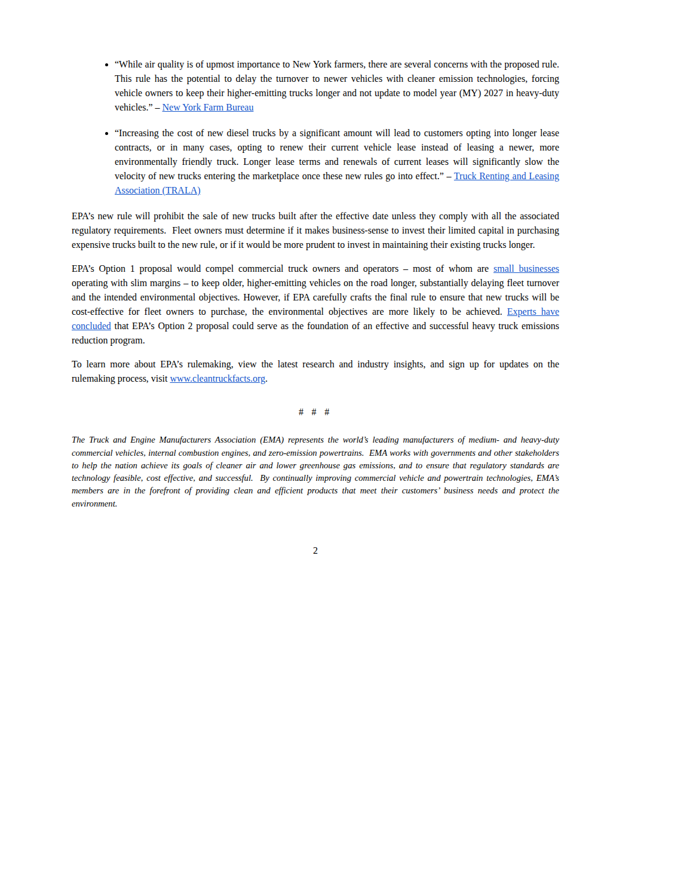“While air quality is of upmost importance to New York farmers, there are several concerns with the proposed rule. This rule has the potential to delay the turnover to newer vehicles with cleaner emission technologies, forcing vehicle owners to keep their higher-emitting trucks longer and not update to model year (MY) 2027 in heavy-duty vehicles.” – New York Farm Bureau
“Increasing the cost of new diesel trucks by a significant amount will lead to customers opting into longer lease contracts, or in many cases, opting to renew their current vehicle lease instead of leasing a newer, more environmentally friendly truck. Longer lease terms and renewals of current leases will significantly slow the velocity of new trucks entering the marketplace once these new rules go into effect.” – Truck Renting and Leasing Association (TRALA)
EPA’s new rule will prohibit the sale of new trucks built after the effective date unless they comply with all the associated regulatory requirements. Fleet owners must determine if it makes business-sense to invest their limited capital in purchasing expensive trucks built to the new rule, or if it would be more prudent to invest in maintaining their existing trucks longer.
EPA’s Option 1 proposal would compel commercial truck owners and operators – most of whom are small businesses operating with slim margins – to keep older, higher-emitting vehicles on the road longer, substantially delaying fleet turnover and the intended environmental objectives. However, if EPA carefully crafts the final rule to ensure that new trucks will be cost-effective for fleet owners to purchase, the environmental objectives are more likely to be achieved. Experts have concluded that EPA’s Option 2 proposal could serve as the foundation of an effective and successful heavy truck emissions reduction program.
To learn more about EPA’s rulemaking, view the latest research and industry insights, and sign up for updates on the rulemaking process, visit www.cleantruckfacts.org.
# # #
The Truck and Engine Manufacturers Association (EMA) represents the world’s leading manufacturers of medium- and heavy-duty commercial vehicles, internal combustion engines, and zero-emission powertrains. EMA works with governments and other stakeholders to help the nation achieve its goals of cleaner air and lower greenhouse gas emissions, and to ensure that regulatory standards are technology feasible, cost effective, and successful. By continually improving commercial vehicle and powertrain technologies, EMA’s members are in the forefront of providing clean and efficient products that meet their customers’ business needs and protect the environment.
2